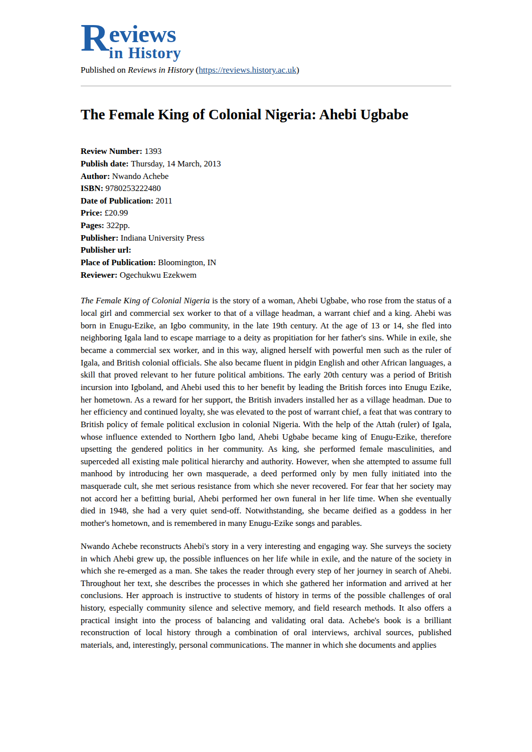Reviews in History
Published on Reviews in History (https://reviews.history.ac.uk)
The Female King of Colonial Nigeria: Ahebi Ugbabe
Review Number:
1393
Publish date:
Thursday, 14 March, 2013
Author:
Nwando Achebe
ISBN:
9780253222480
Date of Publication:
2011
Price:
£20.99
Pages:
322pp.
Publisher:
Indiana University Press
Publisher url:
Place of Publication:
Bloomington, IN
Reviewer:
Ogechukwu Ezekwem
The Female King of Colonial Nigeria is the story of a woman, Ahebi Ugbabe, who rose from the status of a local girl and commercial sex worker to that of a village headman, a warrant chief and a king. Ahebi was born in Enugu-Ezike, an Igbo community, in the late 19th century. At the age of 13 or 14, she fled into neighboring Igala land to escape marriage to a deity as propitiation for her father's sins. While in exile, she became a commercial sex worker, and in this way, aligned herself with powerful men such as the ruler of Igala, and British colonial officials. She also became fluent in pidgin English and other African languages, a skill that proved relevant to her future political ambitions. The early 20th century was a period of British incursion into Igboland, and Ahebi used this to her benefit by leading the British forces into Enugu Ezike, her hometown. As a reward for her support, the British invaders installed her as a village headman. Due to her efficiency and continued loyalty, she was elevated to the post of warrant chief, a feat that was contrary to British policy of female political exclusion in colonial Nigeria. With the help of the Attah (ruler) of Igala, whose influence extended to Northern Igbo land, Ahebi Ugbabe became king of Enugu-Ezike, therefore upsetting the gendered politics in her community. As king, she performed female masculinities, and superceded all existing male political hierarchy and authority. However, when she attempted to assume full manhood by introducing her own masquerade, a deed performed only by men fully initiated into the masquerade cult, she met serious resistance from which she never recovered. For fear that her society may not accord her a befitting burial, Ahebi performed her own funeral in her life time. When she eventually died in 1948, she had a very quiet send-off. Notwithstanding, she became deified as a goddess in her mother's hometown, and is remembered in many Enugu-Ezike songs and parables.
Nwando Achebe reconstructs Ahebi's story in a very interesting and engaging way. She surveys the society in which Ahebi grew up, the possible influences on her life while in exile, and the nature of the society in which she re-emerged as a man. She takes the reader through every step of her journey in search of Ahebi. Throughout her text, she describes the processes in which she gathered her information and arrived at her conclusions. Her approach is instructive to students of history in terms of the possible challenges of oral history, especially community silence and selective memory, and field research methods. It also offers a practical insight into the process of balancing and validating oral data. Achebe's book is a brilliant reconstruction of local history through a combination of oral interviews, archival sources, published materials, and, interestingly, personal communications. The manner in which she documents and applies